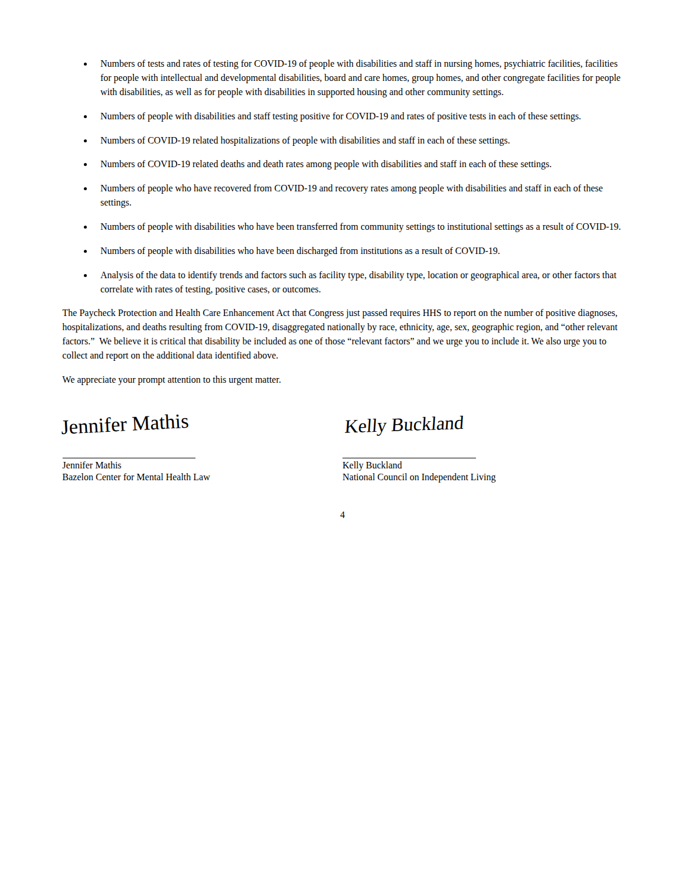Numbers of tests and rates of testing for COVID-19 of people with disabilities and staff in nursing homes, psychiatric facilities, facilities for people with intellectual and developmental disabilities, board and care homes, group homes, and other congregate facilities for people with disabilities, as well as for people with disabilities in supported housing and other community settings.
Numbers of people with disabilities and staff testing positive for COVID-19 and rates of positive tests in each of these settings.
Numbers of COVID-19 related hospitalizations of people with disabilities and staff in each of these settings.
Numbers of COVID-19 related deaths and death rates among people with disabilities and staff in each of these settings.
Numbers of people who have recovered from COVID-19 and recovery rates among people with disabilities and staff in each of these settings.
Numbers of people with disabilities who have been transferred from community settings to institutional settings as a result of COVID-19.
Numbers of people with disabilities who have been discharged from institutions as a result of COVID-19.
Analysis of the data to identify trends and factors such as facility type, disability type, location or geographical area, or other factors that correlate with rates of testing, positive cases, or outcomes.
The Paycheck Protection and Health Care Enhancement Act that Congress just passed requires HHS to report on the number of positive diagnoses, hospitalizations, and deaths resulting from COVID-19, disaggregated nationally by race, ethnicity, age, sex, geographic region, and “other relevant factors.” We believe it is critical that disability be included as one of those “relevant factors” and we urge you to include it. We also urge you to collect and report on the additional data identified above.
We appreciate your prompt attention to this urgent matter.
| Jennifer Mathis Jennifer Mathis Bazelon Center for Mental Health Law | Kelly Buckland Kelly Buckland National Council on Independent Living |
4